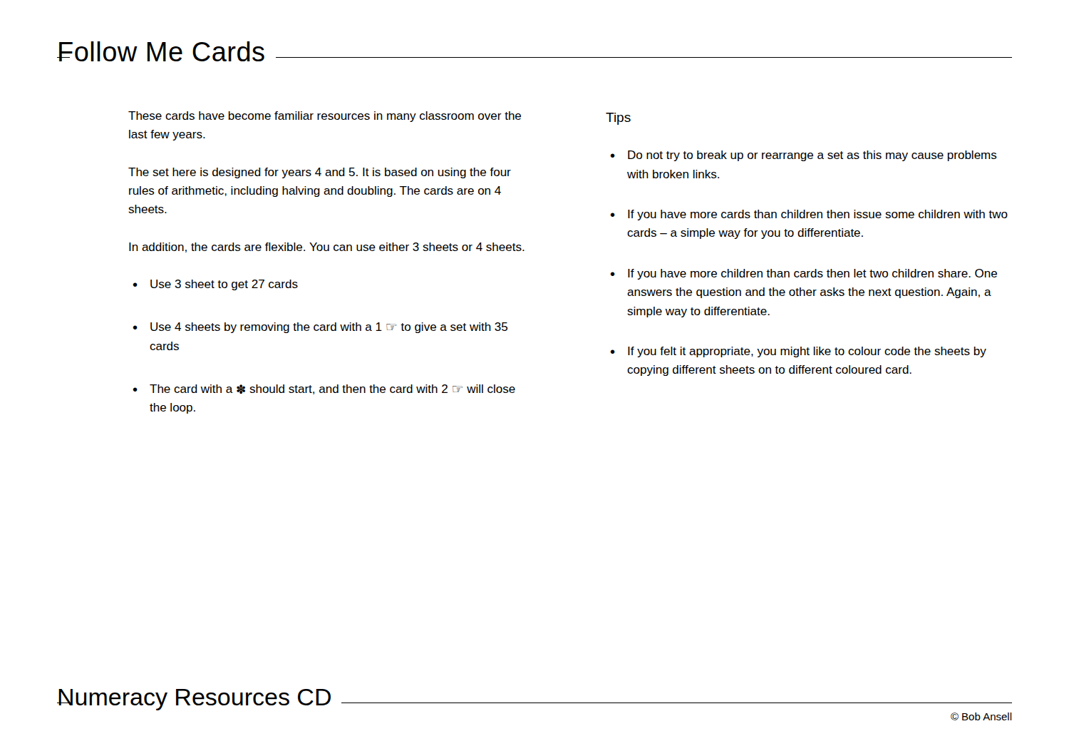Follow Me Cards
These cards have become familiar resources in many classroom over the last few years.
The set here is designed for years 4 and 5. It is based on using the four rules of arithmetic, including halving and doubling. The cards are on 4 sheets.
In addition, the cards are flexible. You can use either 3 sheets or 4 sheets.
Use 3 sheet to get 27 cards
Use 4 sheets by removing the card with a 1 ☞ to give a set with 35 cards
The card with a ✽ should start, and then the card with 2 ☞ will close the loop.
Tips
Do not try to break up or rearrange a set as this may cause problems with broken links.
If you have more cards than children then issue some children with two cards – a simple way for you to differentiate.
If you have more children than cards then let two children share. One answers the question and the other asks the next question. Again, a simple way to differentiate.
If you felt it appropriate, you might like to colour code the sheets by copying different sheets on to different coloured card.
Numeracy Resources CD
© Bob Ansell